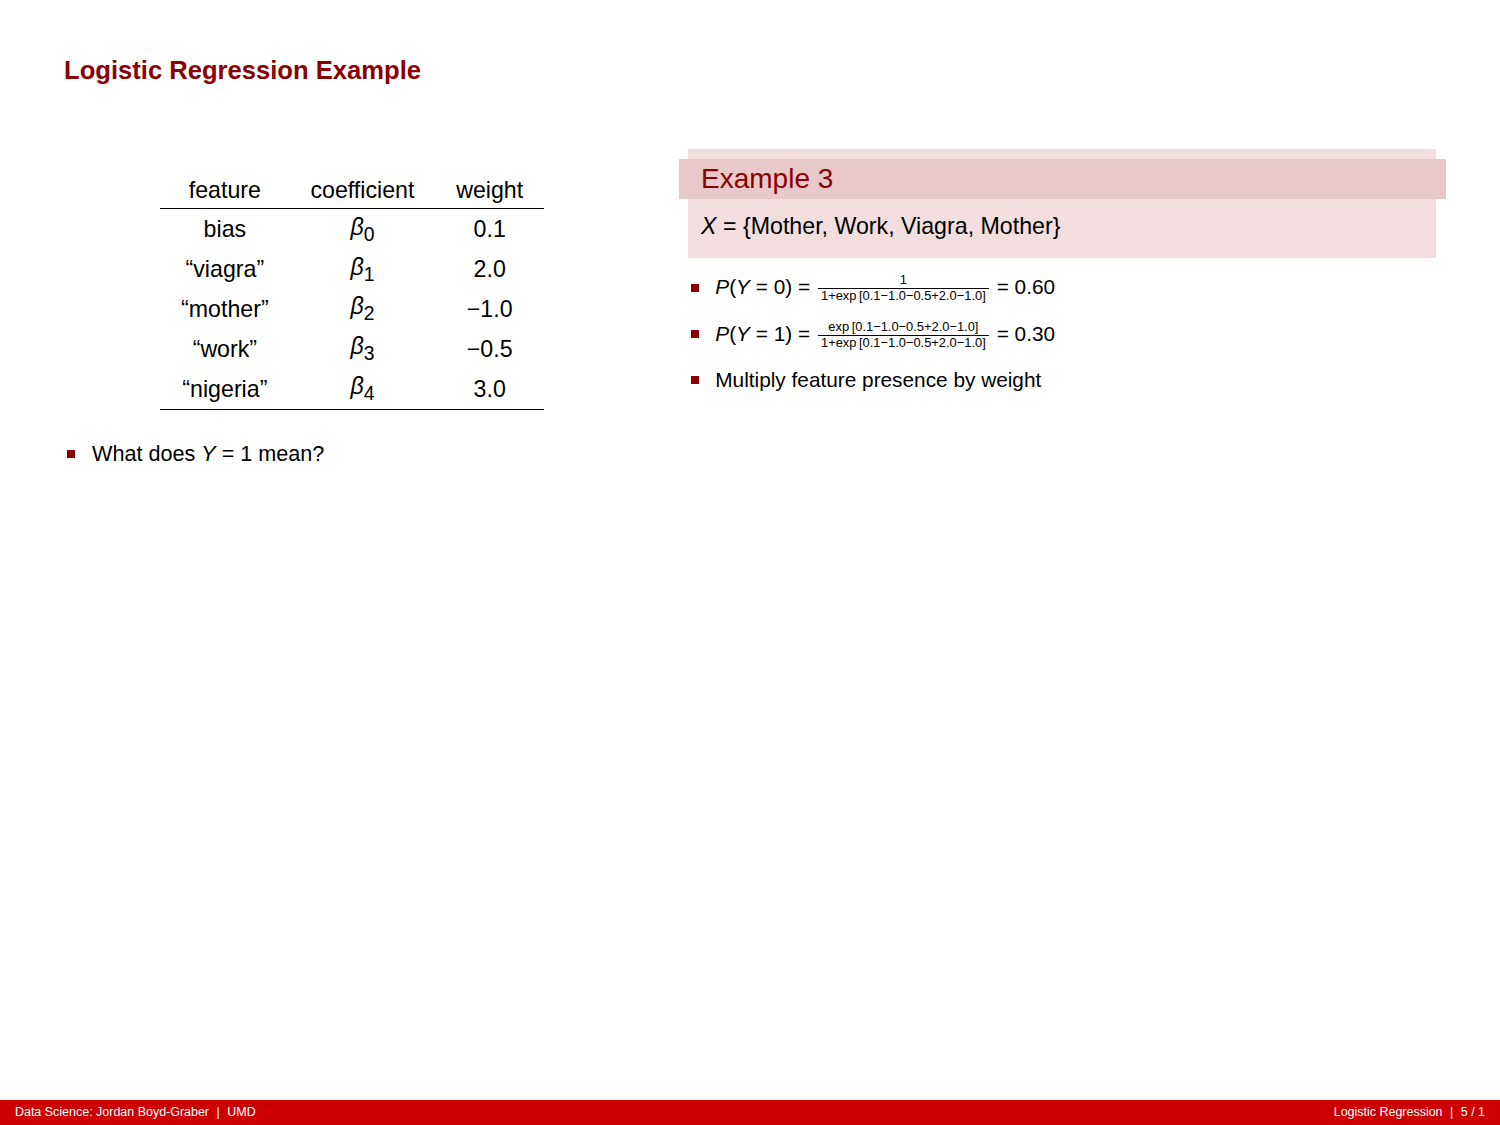Logistic Regression Example
| feature | coefficient | weight |
| --- | --- | --- |
| bias | β 0 | 0.1 |
| “viagra” | β 1 | 2.0 |
| “mother” | β 2 | −1.0 |
| “work” | β 3 | −0.5 |
| “nigeria” | β 4 | 3.0 |
What does Y = 1 mean?
Example 3
X = {Mother, Work, Viagra, Mother}
P(Y = 0) = 1 1+exp [0.1−1.0−0.5+2.0−1.0] = 0.60
P(Y = 1) = exp [0.1−1.0−0.5+2.0−1.0] 1+exp [0.1−1.0−0.5+2.0−1.0] = 0.30
Multiply feature presence by weight
Data Science: Jordan Boyd-Graber|UMD
Logistic Regression|5 / 1